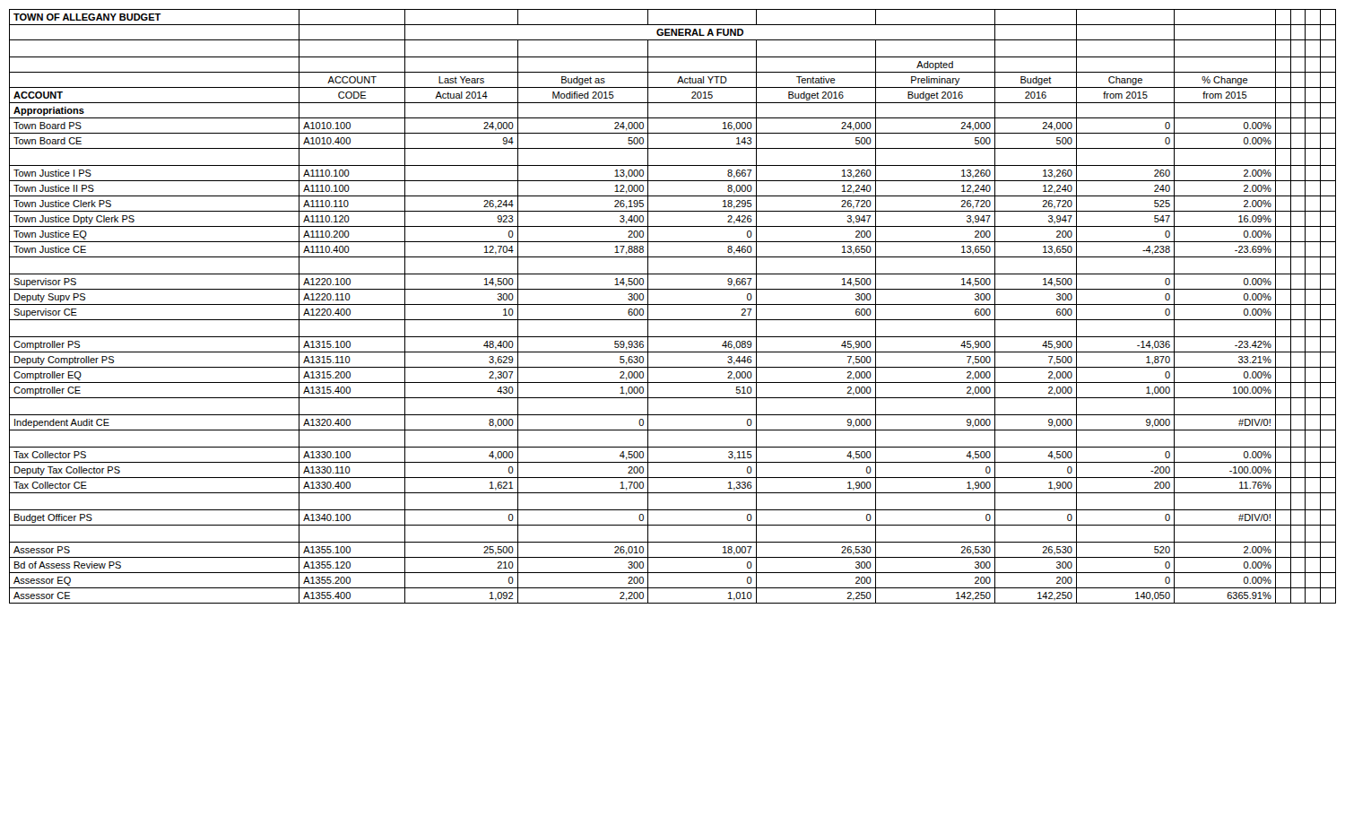| TOWN OF ALLEGANY BUDGET | | | | | | | | | | | | | |
| | | GENERAL A FUND | | | | | | | |
| | | | | | | Adopted | | | | | | | |
| | ACCOUNT | Last Years | Budget as | Actual YTD | Tentative | Preliminary | Budget | Change | % Change | | | | |
| ACCOUNT | CODE | Actual 2014 | Modified 2015 | 2015 | Budget 2016 | Budget 2016 | 2016 | from 2015 | from 2015 | | | | |
| Appropriations | | | | | | | | | | | | | |
| Town Board PS | A1010.100 | 24,000 | 24,000 | 16,000 | 24,000 | 24,000 | 24,000 | 0 | 0.00% | | | | |
| Town Board CE | A1010.400 | 94 | 500 | 143 | 500 | 500 | 500 | 0 | 0.00% | | | | |
| Town Justice I PS | A1110.100 | | 13,000 | 8,667 | 13,260 | 13,260 | 13,260 | 260 | 2.00% | | | | |
| Town Justice II PS | A1110.100 | | 12,000 | 8,000 | 12,240 | 12,240 | 12,240 | 240 | 2.00% | | | | |
| Town Justice Clerk PS | A1110.110 | 26,244 | 26,195 | 18,295 | 26,720 | 26,720 | 26,720 | 525 | 2.00% | | | | |
| Town Justice Dpty Clerk PS | A1110.120 | 923 | 3,400 | 2,426 | 3,947 | 3,947 | 3,947 | 547 | 16.09% | | | | |
| Town Justice EQ | A1110.200 | 0 | 200 | 0 | 200 | 200 | 200 | 0 | 0.00% | | | | |
| Town Justice CE | A1110.400 | 12,704 | 17,888 | 8,460 | 13,650 | 13,650 | 13,650 | -4,238 | -23.69% | | | | |
| Supervisor PS | A1220.100 | 14,500 | 14,500 | 9,667 | 14,500 | 14,500 | 14,500 | 0 | 0.00% | | | | |
| Deputy Supv PS | A1220.110 | 300 | 300 | 0 | 300 | 300 | 300 | 0 | 0.00% | | | | |
| Supervisor CE | A1220.400 | 10 | 600 | 27 | 600 | 600 | 600 | 0 | 0.00% | | | | |
| Comptroller PS | A1315.100 | 48,400 | 59,936 | 46,089 | 45,900 | 45,900 | 45,900 | -14,036 | -23.42% | | | | |
| Deputy Comptroller PS | A1315.110 | 3,629 | 5,630 | 3,446 | 7,500 | 7,500 | 7,500 | 1,870 | 33.21% | | | | |
| Comptroller EQ | A1315.200 | 2,307 | 2,000 | 2,000 | 2,000 | 2,000 | 2,000 | 0 | 0.00% | | | | |
| Comptroller CE | A1315.400 | 430 | 1,000 | 510 | 2,000 | 2,000 | 2,000 | 1,000 | 100.00% | | | | |
| Independent Audit CE | A1320.400 | 8,000 | 0 | 0 | 9,000 | 9,000 | 9,000 | 9,000 | #DIV/0! | | | | |
| Tax Collector PS | A1330.100 | 4,000 | 4,500 | 3,115 | 4,500 | 4,500 | 4,500 | 0 | 0.00% | | | | |
| Deputy Tax Collector PS | A1330.110 | 0 | 200 | 0 | 0 | 0 | 0 | -200 | -100.00% | | | | |
| Tax Collector CE | A1330.400 | 1,621 | 1,700 | 1,336 | 1,900 | 1,900 | 1,900 | 200 | 11.76% | | | | |
| Budget Officer PS | A1340.100 | 0 | 0 | 0 | 0 | 0 | 0 | 0 | #DIV/0! | | | | |
| Assessor PS | A1355.100 | 25,500 | 26,010 | 18,007 | 26,530 | 26,530 | 26,530 | 520 | 2.00% | | | | |
| Bd of Assess Review PS | A1355.120 | 210 | 300 | 0 | 300 | 300 | 300 | 0 | 0.00% | | | | |
| Assessor EQ | A1355.200 | 0 | 200 | 0 | 200 | 200 | 200 | 0 | 0.00% | | | | |
| Assessor CE | A1355.400 | 1,092 | 2,200 | 1,010 | 2,250 | 142,250 | 142,250 | 140,050 | 6365.91% | | | | |